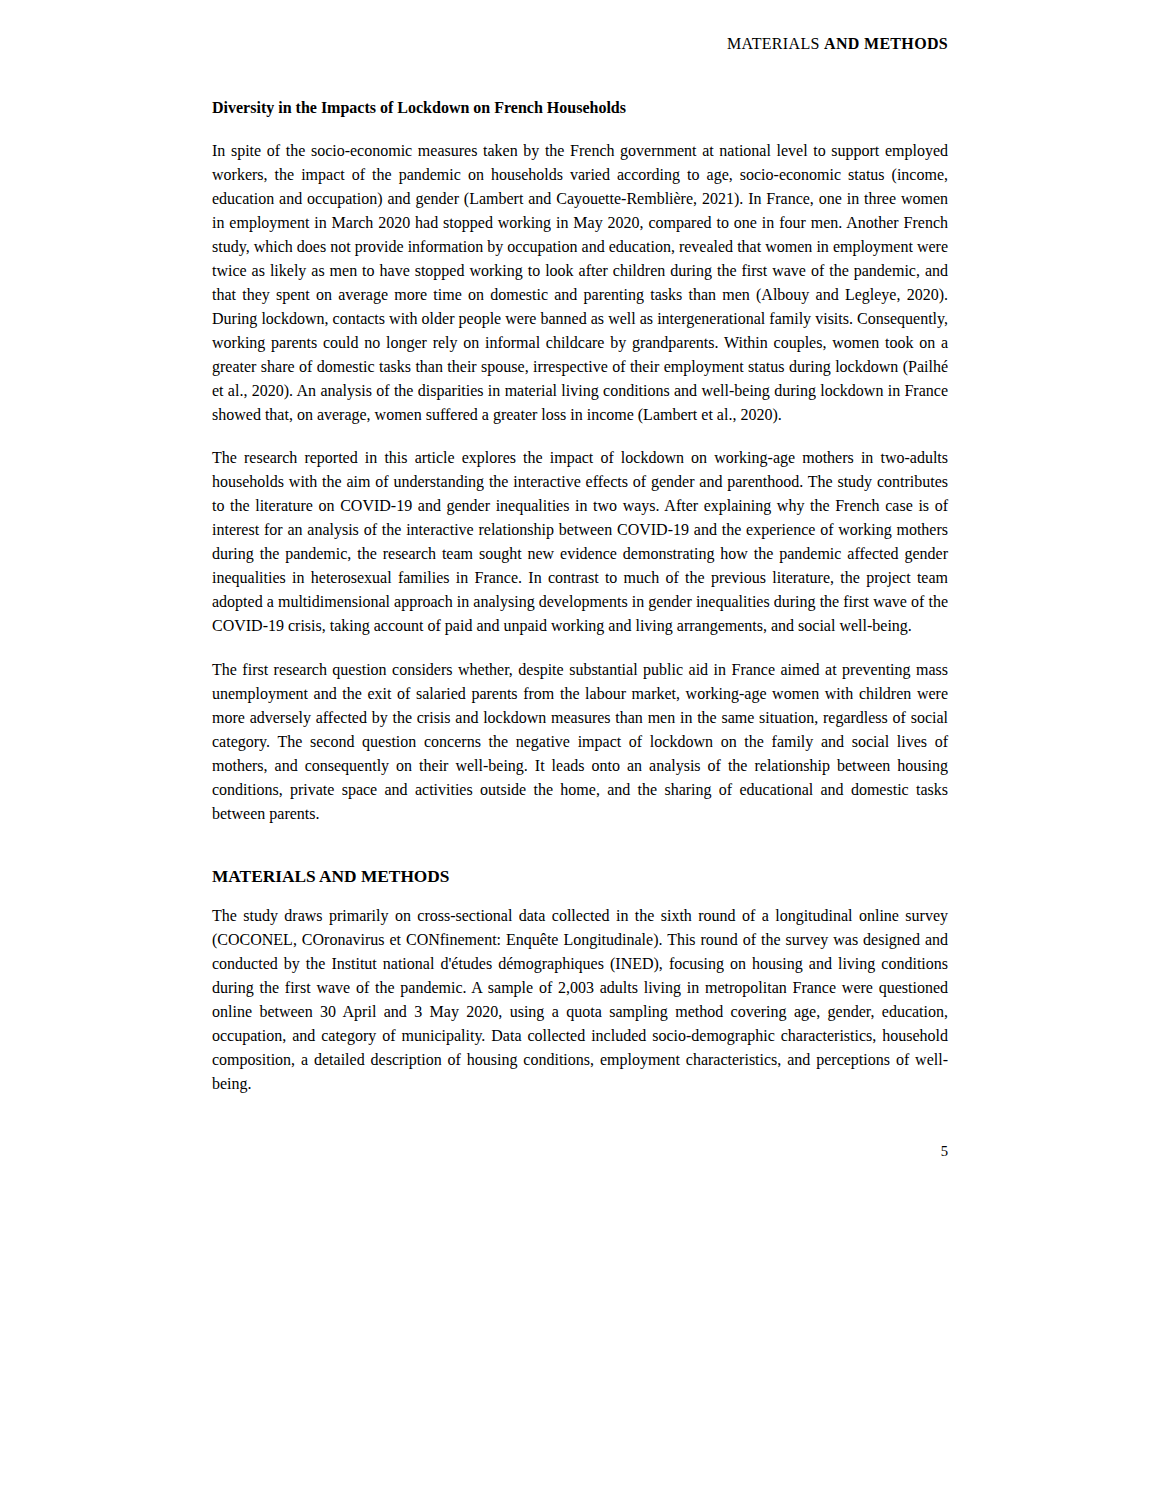MATERIALS AND METHODS
Diversity in the Impacts of Lockdown on French Households
In spite of the socio-economic measures taken by the French government at national level to support employed workers, the impact of the pandemic on households varied according to age, socio-economic status (income, education and occupation) and gender (Lambert and Cayouette-Remblière, 2021). In France, one in three women in employment in March 2020 had stopped working in May 2020, compared to one in four men. Another French study, which does not provide information by occupation and education, revealed that women in employment were twice as likely as men to have stopped working to look after children during the first wave of the pandemic, and that they spent on average more time on domestic and parenting tasks than men (Albouy and Legleye, 2020). During lockdown, contacts with older people were banned as well as intergenerational family visits. Consequently, working parents could no longer rely on informal childcare by grandparents. Within couples, women took on a greater share of domestic tasks than their spouse, irrespective of their employment status during lockdown (Pailhé et al., 2020). An analysis of the disparities in material living conditions and well-being during lockdown in France showed that, on average, women suffered a greater loss in income (Lambert et al., 2020).
The research reported in this article explores the impact of lockdown on working-age mothers in two-adults households with the aim of understanding the interactive effects of gender and parenthood. The study contributes to the literature on COVID-19 and gender inequalities in two ways. After explaining why the French case is of interest for an analysis of the interactive relationship between COVID-19 and the experience of working mothers during the pandemic, the research team sought new evidence demonstrating how the pandemic affected gender inequalities in heterosexual families in France. In contrast to much of the previous literature, the project team adopted a multidimensional approach in analysing developments in gender inequalities during the first wave of the COVID-19 crisis, taking account of paid and unpaid working and living arrangements, and social well-being.
The first research question considers whether, despite substantial public aid in France aimed at preventing mass unemployment and the exit of salaried parents from the labour market, working-age women with children were more adversely affected by the crisis and lockdown measures than men in the same situation, regardless of social category. The second question concerns the negative impact of lockdown on the family and social lives of mothers, and consequently on their well-being. It leads onto an analysis of the relationship between housing conditions, private space and activities outside the home, and the sharing of educational and domestic tasks between parents.
MATERIALS AND METHODS
The study draws primarily on cross-sectional data collected in the sixth round of a longitudinal online survey (COCONEL, COronavirus et CONfinement: Enquête Longitudinale). This round of the survey was designed and conducted by the Institut national d'études démographiques (INED), focusing on housing and living conditions during the first wave of the pandemic. A sample of 2,003 adults living in metropolitan France were questioned online between 30 April and 3 May 2020, using a quota sampling method covering age, gender, education, occupation, and category of municipality. Data collected included socio-demographic characteristics, household composition, a detailed description of housing conditions, employment characteristics, and perceptions of well-being.
5